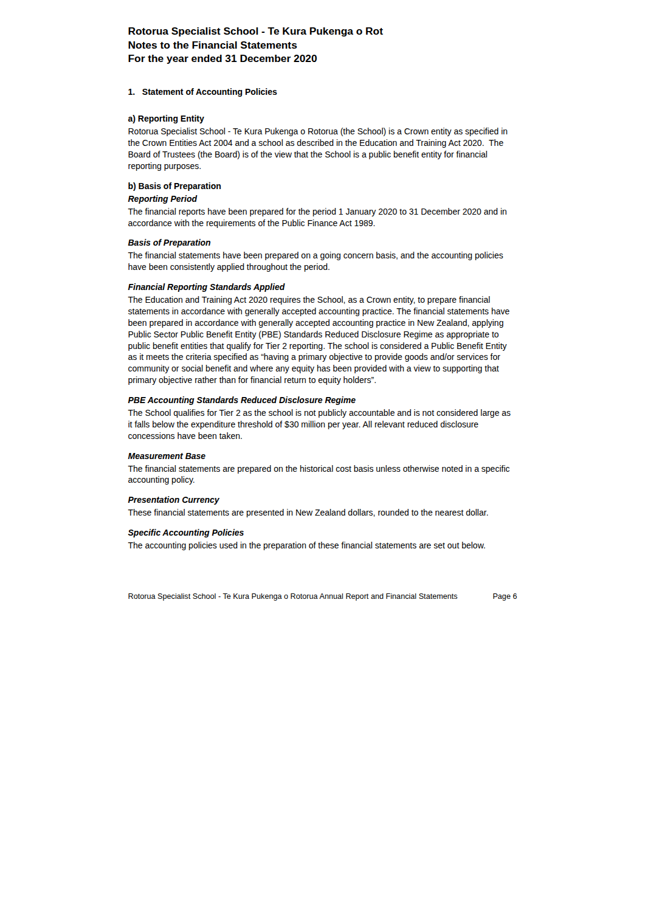Rotorua Specialist School - Te Kura Pukenga o Rot
Notes to the Financial Statements
For the year ended 31 December 2020
1. Statement of Accounting Policies
a) Reporting Entity
Rotorua Specialist School - Te Kura Pukenga o Rotorua (the School) is a Crown entity as specified in the Crown Entities Act 2004 and a school as described in the Education and Training Act 2020. The Board of Trustees (the Board) is of the view that the School is a public benefit entity for financial reporting purposes.
b) Basis of Preparation
Reporting Period
The financial reports have been prepared for the period 1 January 2020 to 31 December 2020 and in accordance with the requirements of the Public Finance Act 1989.
Basis of Preparation
The financial statements have been prepared on a going concern basis, and the accounting policies have been consistently applied throughout the period.
Financial Reporting Standards Applied
The Education and Training Act 2020 requires the School, as a Crown entity, to prepare financial statements in accordance with generally accepted accounting practice. The financial statements have been prepared in accordance with generally accepted accounting practice in New Zealand, applying Public Sector Public Benefit Entity (PBE) Standards Reduced Disclosure Regime as appropriate to public benefit entities that qualify for Tier 2 reporting. The school is considered a Public Benefit Entity as it meets the criteria specified as “having a primary objective to provide goods and/or services for community or social benefit and where any equity has been provided with a view to supporting that primary objective rather than for financial return to equity holders”.
PBE Accounting Standards Reduced Disclosure Regime
The School qualifies for Tier 2 as the school is not publicly accountable and is not considered large as it falls below the expenditure threshold of $30 million per year. All relevant reduced disclosure concessions have been taken.
Measurement Base
The financial statements are prepared on the historical cost basis unless otherwise noted in a specific accounting policy.
Presentation Currency
These financial statements are presented in New Zealand dollars, rounded to the nearest dollar.
Specific Accounting Policies
The accounting policies used in the preparation of these financial statements are set out below.
Rotorua Specialist School - Te Kura Pukenga o Rotorua Annual Report and Financial Statements Page 6